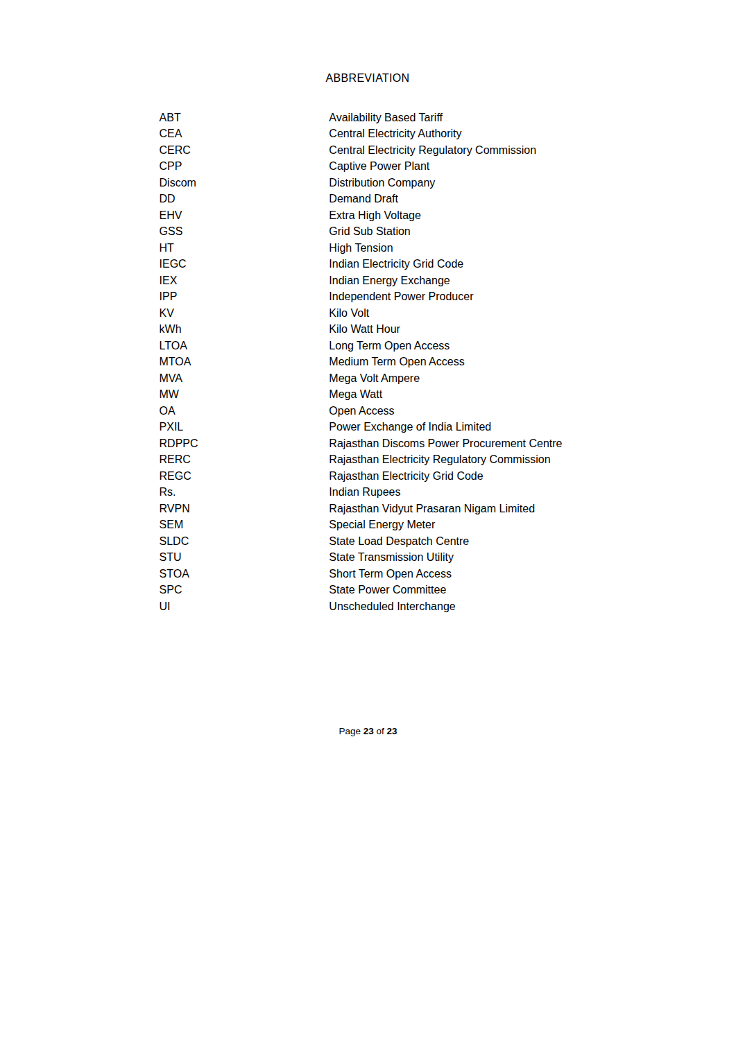ABBREVIATION
| ABT | Availability Based Tariff |
| CEA | Central Electricity Authority |
| CERC | Central Electricity Regulatory Commission |
| CPP | Captive Power Plant |
| Discom | Distribution Company |
| DD | Demand Draft |
| EHV | Extra High Voltage |
| GSS | Grid Sub Station |
| HT | High Tension |
| IEGC | Indian Electricity Grid Code |
| IEX | Indian Energy Exchange |
| IPP | Independent Power Producer |
| KV | Kilo Volt |
| kWh | Kilo Watt Hour |
| LTOA | Long Term Open Access |
| MTOA | Medium Term Open Access |
| MVA | Mega Volt Ampere |
| MW | Mega Watt |
| OA | Open Access |
| PXIL | Power Exchange of India Limited |
| RDPPC | Rajasthan Discoms Power Procurement Centre |
| RERC | Rajasthan Electricity Regulatory Commission |
| REGC | Rajasthan Electricity Grid Code |
| Rs. | Indian Rupees |
| RVPN | Rajasthan Vidyut Prasaran Nigam Limited |
| SEM | Special Energy Meter |
| SLDC | State Load Despatch Centre |
| STU | State Transmission Utility |
| STOA | Short Term Open Access |
| SPC | State Power Committee |
| UI | Unscheduled Interchange |
Page 23 of 23